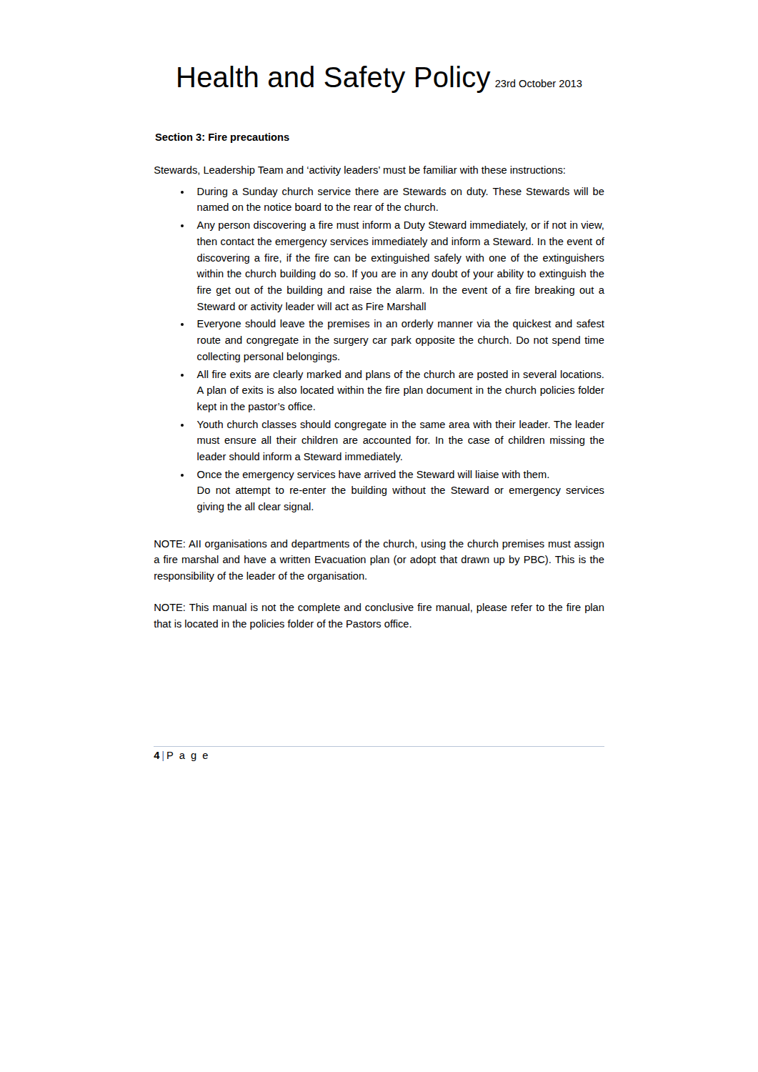Health and Safety Policy
23rd October 2013
Section 3: Fire precautions
Stewards, Leadership Team and ‘activity leaders’ must be familiar with these instructions:
During a Sunday church service there are Stewards on duty. These Stewards will be named on the notice board to the rear of the church.
Any person discovering a fire must inform a Duty Steward immediately, or if not in view, then contact the emergency services immediately and inform a Steward. In the event of discovering a fire, if the fire can be extinguished safely with one of the extinguishers within the church building do so. If you are in any doubt of your ability to extinguish the fire get out of the building and raise the alarm. In the event of a fire breaking out a Steward or activity leader will act as Fire Marshall
Everyone should leave the premises in an orderly manner via the quickest and safest route and congregate in the surgery car park opposite the church. Do not spend time collecting personal belongings.
All fire exits are clearly marked and plans of the church are posted in several locations. A plan of exits is also located within the fire plan document in the church policies folder kept in the pastor’s office.
Youth church classes should congregate in the same area with their leader. The leader must ensure all their children are accounted for. In the case of children missing the leader should inform a Steward immediately.
Once the emergency services have arrived the Steward will liaise with them.
Do not attempt to re-enter the building without the Steward or emergency services giving the all clear signal.
NOTE: AII organisations and departments of the church, using the church premises must assign a fire marshal and have a written Evacuation plan (or adopt that drawn up by PBC). This is the responsibility of the leader of the organisation.
NOTE: This manual is not the complete and conclusive fire manual, please refer to the fire plan that is located in the policies folder of the Pastors office.
4|P a g e